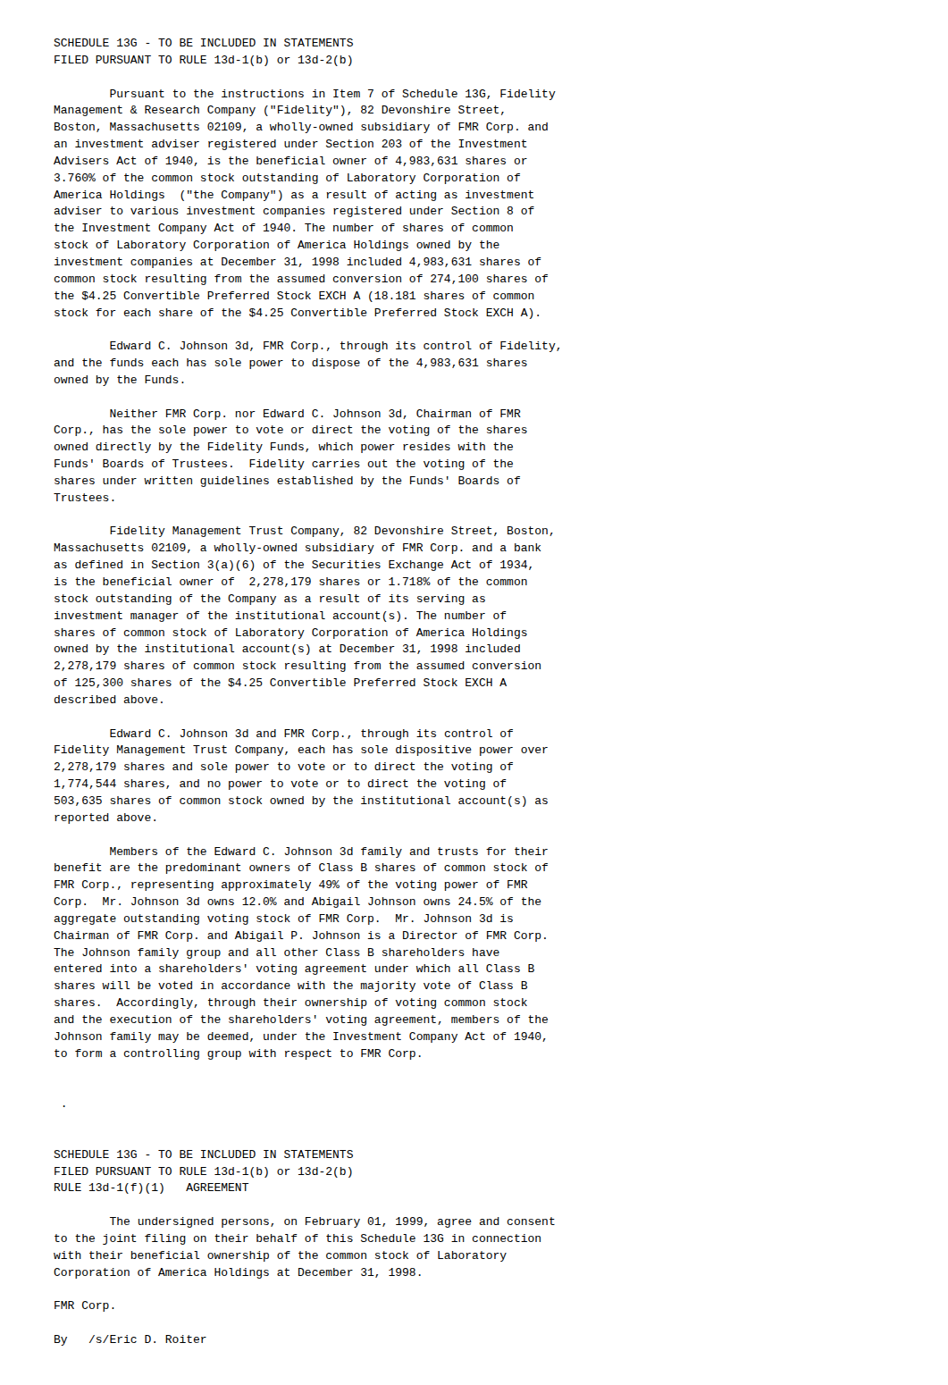SCHEDULE 13G - TO BE INCLUDED IN STATEMENTS
FILED PURSUANT TO RULE 13d-1(b) or 13d-2(b)

        Pursuant to the instructions in Item 7 of Schedule 13G, Fidelity
Management & Research Company ("Fidelity"), 82 Devonshire Street,
Boston, Massachusetts 02109, a wholly-owned subsidiary of FMR Corp. and
an investment adviser registered under Section 203 of the Investment
Advisers Act of 1940, is the beneficial owner of 4,983,631 shares or
3.760% of the common stock outstanding of Laboratory Corporation of
America Holdings  ("the Company") as a result of acting as investment
adviser to various investment companies registered under Section 8 of
the Investment Company Act of 1940. The number of shares of common
stock of Laboratory Corporation of America Holdings owned by the
investment companies at December 31, 1998 included 4,983,631 shares of
common stock resulting from the assumed conversion of 274,100 shares of
the $4.25 Convertible Preferred Stock EXCH A (18.181 shares of common
stock for each share of the $4.25 Convertible Preferred Stock EXCH A).

        Edward C. Johnson 3d, FMR Corp., through its control of Fidelity,
and the funds each has sole power to dispose of the 4,983,631 shares
owned by the Funds.

        Neither FMR Corp. nor Edward C. Johnson 3d, Chairman of FMR
Corp., has the sole power to vote or direct the voting of the shares
owned directly by the Fidelity Funds, which power resides with the
Funds' Boards of Trustees.  Fidelity carries out the voting of the
shares under written guidelines established by the Funds' Boards of
Trustees.

        Fidelity Management Trust Company, 82 Devonshire Street, Boston,
Massachusetts 02109, a wholly-owned subsidiary of FMR Corp. and a bank
as defined in Section 3(a)(6) of the Securities Exchange Act of 1934,
is the beneficial owner of  2,278,179 shares or 1.718% of the common
stock outstanding of the Company as a result of its serving as
investment manager of the institutional account(s). The number of
shares of common stock of Laboratory Corporation of America Holdings
owned by the institutional account(s) at December 31, 1998 included
2,278,179 shares of common stock resulting from the assumed conversion
of 125,300 shares of the $4.25 Convertible Preferred Stock EXCH A
described above.

        Edward C. Johnson 3d and FMR Corp., through its control of
Fidelity Management Trust Company, each has sole dispositive power over
2,278,179 shares and sole power to vote or to direct the voting of
1,774,544 shares, and no power to vote or to direct the voting of
503,635 shares of common stock owned by the institutional account(s) as
reported above.

        Members of the Edward C. Johnson 3d family and trusts for their
benefit are the predominant owners of Class B shares of common stock of
FMR Corp., representing approximately 49% of the voting power of FMR
Corp.  Mr. Johnson 3d owns 12.0% and Abigail Johnson owns 24.5% of the
aggregate outstanding voting stock of FMR Corp.  Mr. Johnson 3d is
Chairman of FMR Corp. and Abigail P. Johnson is a Director of FMR Corp.
The Johnson family group and all other Class B shareholders have
entered into a shareholders' voting agreement under which all Class B
shares will be voted in accordance with the majority vote of Class B
shares.  Accordingly, through their ownership of voting common stock
and the execution of the shareholders' voting agreement, members of the
Johnson family may be deemed, under the Investment Company Act of 1940,
to form a controlling group with respect to FMR Corp.


 .


SCHEDULE 13G - TO BE INCLUDED IN STATEMENTS
FILED PURSUANT TO RULE 13d-1(b) or 13d-2(b)
RULE 13d-1(f)(1)   AGREEMENT

        The undersigned persons, on February 01, 1999, agree and consent
to the joint filing on their behalf of this Schedule 13G in connection
with their beneficial ownership of the common stock of Laboratory
Corporation of America Holdings at December 31, 1998.

FMR Corp.

By   /s/Eric D. Roiter